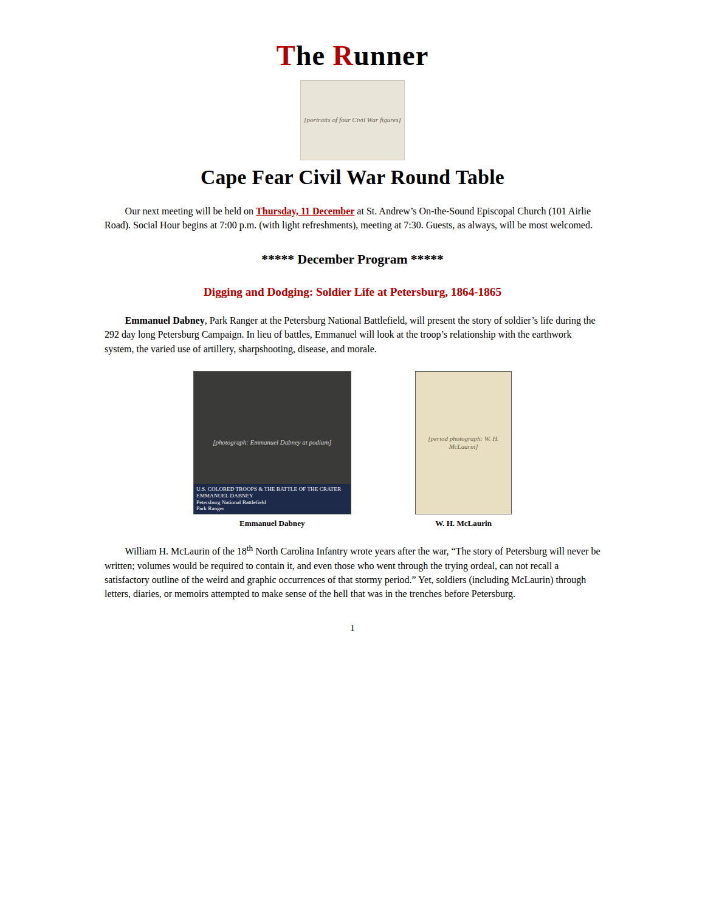The Runner
[portraits of four Civil War figures]
Cape Fear Civil War Round Table
Our next meeting will be held on Thursday, 11 December at St. Andrew’s On-the-Sound Episcopal Church (101 Airlie Road). Social Hour begins at 7:00 p.m. (with light refreshments), meeting at 7:30. Guests, as always, will be most welcomed.
***** December Program *****
Digging and Dodging: Soldier Life at Petersburg, 1864-1865
Emmanuel Dabney, Park Ranger at the Petersburg National Battlefield, will present the story of soldier’s life during the 292 day long Petersburg Campaign. In lieu of battles, Emmanuel will look at the troop’s relationship with the earthwork system, the varied use of artillery, sharpshooting, disease, and morale.
[photograph: Emmanuel Dabney at podium]
U.S. COLORED TROOPS & THE BATTLE OF THE CRATER
EMMANUEL DABNEY
Petersburg National Battlefield
Park Ranger
Emmanuel Dabney
[period photograph: W. H. McLaurin]
W. H. McLaurin
William H. McLaurin of the 18th North Carolina Infantry wrote years after the war, “The story of Petersburg will never be written; volumes would be required to contain it, and even those who went through the trying ordeal, can not recall a satisfactory outline of the weird and graphic occurrences of that stormy period.” Yet, soldiers (including McLaurin) through letters, diaries, or memoirs attempted to make sense of the hell that was in the trenches before Petersburg.
1